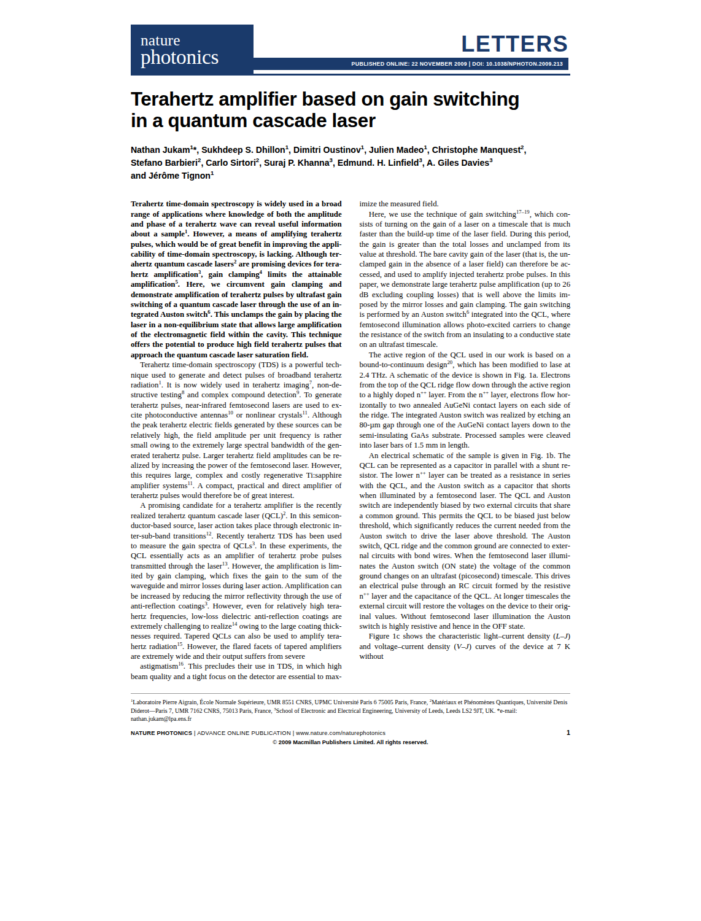nature photonics
LETTERS
PUBLISHED ONLINE: 22 NOVEMBER 2009 | DOI: 10.1038/NPHOTON.2009.213
Terahertz amplifier based on gain switching
in a quantum cascade laser
Nathan Jukam1*, Sukhdeep S. Dhillon1, Dimitri Oustinov1, Julien Madeo1, Christophe Manquest2,
Stefano Barbieri2, Carlo Sirtori2, Suraj P. Khanna3, Edmund. H. Linfield3, A. Giles Davies3
and Jérôme Tignon1
Terahertz time-domain spectroscopy is widely used in a broad range of applications where knowledge of both the amplitude and phase of a terahertz wave can reveal useful information about a sample1. However, a means of amplifying terahertz pulses, which would be of great benefit in improving the applicability of time-domain spectroscopy, is lacking. Although terahertz quantum cascade lasers2 are promising devices for terahertz amplification3, gain clamping4 limits the attainable amplification5. Here, we circumvent gain clamping and demonstrate amplification of terahertz pulses by ultrafast gain switching of a quantum cascade laser through the use of an integrated Auston switch6. This unclamps the gain by placing the laser in a non-equilibrium state that allows large amplification of the electromagnetic field within the cavity. This technique offers the potential to produce high field terahertz pulses that approach the quantum cascade laser saturation field.
Terahertz time-domain spectroscopy (TDS) is a powerful technique used to generate and detect pulses of broadband terahertz radiation1. It is now widely used in terahertz imaging7, non-destructive testing8 and complex compound detection9. To generate terahertz pulses, near-infrared femtosecond lasers are used to excite photoconductive antennas10 or nonlinear crystals11. Although the peak terahertz electric fields generated by these sources can be relatively high, the field amplitude per unit frequency is rather small owing to the extremely large spectral bandwidth of the generated terahertz pulse. Larger terahertz field amplitudes can be realized by increasing the power of the femtosecond laser. However, this requires large, complex and costly regenerative Ti:sapphire amplifier systems11. A compact, practical and direct amplifier of terahertz pulses would therefore be of great interest.
A promising candidate for a terahertz amplifier is the recently realized terahertz quantum cascade laser (QCL)2. In this semiconductor-based source, laser action takes place through electronic inter-sub-band transitions12. Recently terahertz TDS has been used to measure the gain spectra of QCLs3. In these experiments, the QCL essentially acts as an amplifier of terahertz probe pulses transmitted through the laser13. However, the amplification is limited by gain clamping, which fixes the gain to the sum of the waveguide and mirror losses during laser action. Amplification can be increased by reducing the mirror reflectivity through the use of anti-reflection coatings3. However, even for relatively high terahertz frequencies, low-loss dielectric anti-reflection coatings are extremely challenging to realize14 owing to the large coating thicknesses required. Tapered QCLs can also be used to amplify terahertz radiation15. However, the flared facets of tapered amplifiers are extremely wide and their output suffers from severe
astigmatism16. This precludes their use in TDS, in which high beam quality and a tight focus on the detector are essential to maximize the measured field.
Here, we use the technique of gain switching17–19, which consists of turning on the gain of a laser on a timescale that is much faster than the build-up time of the laser field. During this period, the gain is greater than the total losses and unclamped from its value at threshold. The bare cavity gain of the laser (that is, the unclamped gain in the absence of a laser field) can therefore be accessed, and used to amplify injected terahertz probe pulses. In this paper, we demonstrate large terahertz pulse amplification (up to 26 dB excluding coupling losses) that is well above the limits imposed by the mirror losses and gain clamping. The gain switching is performed by an Auston switch6 integrated into the QCL, where femtosecond illumination allows photo-excited carriers to change the resistance of the switch from an insulating to a conductive state on an ultrafast timescale.
The active region of the QCL used in our work is based on a bound-to-continuum design20, which has been modified to lase at 2.4 THz. A schematic of the device is shown in Fig. 1a. Electrons from the top of the QCL ridge flow down through the active region to a highly doped n++ layer. From the n++ layer, electrons flow horizontally to two annealed AuGeNi contact layers on each side of the ridge. The integrated Auston switch was realized by etching an 80-µm gap through one of the AuGeNi contact layers down to the semi-insulating GaAs substrate. Processed samples were cleaved into laser bars of 1.5 mm in length.
An electrical schematic of the sample is given in Fig. 1b. The QCL can be represented as a capacitor in parallel with a shunt resistor. The lower n++ layer can be treated as a resistance in series with the QCL, and the Auston switch as a capacitor that shorts when illuminated by a femtosecond laser. The QCL and Auston switch are independently biased by two external circuits that share a common ground. This permits the QCL to be biased just below threshold, which significantly reduces the current needed from the Auston switch to drive the laser above threshold. The Auston switch, QCL ridge and the common ground are connected to external circuits with bond wires. When the femtosecond laser illuminates the Auston switch (ON state) the voltage of the common ground changes on an ultrafast (picosecond) timescale. This drives an electrical pulse through an RC circuit formed by the resistive n++ layer and the capacitance of the QCL. At longer timescales the external circuit will restore the voltages on the device to their original values. Without femtosecond laser illumination the Auston switch is highly resistive and hence in the OFF state.
Figure 1c shows the characteristic light–current density (L–J) and voltage–current density (V–J) curves of the device at 7 K without
1Laboratoire Pierre Aigrain, École Normale Supérieure, UMR 8551 CNRS, UPMC Université Paris 6 75005 Paris, France, 2Matériaux et Phénomènes Quantiques, Université Denis Diderot—Paris 7, UMR 7162 CNRS, 75013 Paris, France, 3School of Electronic and Electrical Engineering, University of Leeds, Leeds LS2 9JT, UK. *e-mail: nathan.jukam@lpa.ens.fr
NATURE PHOTONICS | ADVANCE ONLINE PUBLICATION | www.nature.com/naturephotonics
1
© 2009 Macmillan Publishers Limited. All rights reserved.